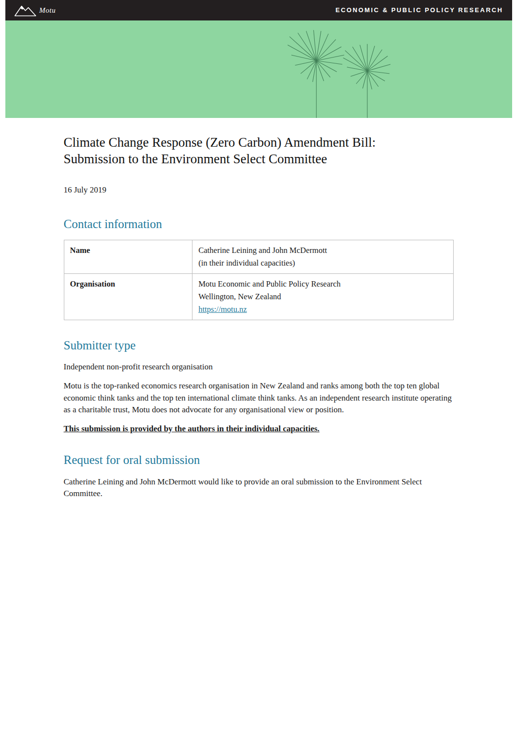Motu
ECONOMIC & PUBLIC POLICY RESEARCH
Climate Change Response (Zero Carbon) Amendment Bill:
Submission to the Environment Select Committee
16 July 2019
Contact information
| Name | Catherine Leining and John McDermott (in their individual capacities) |
| Organisation | Motu Economic and Public Policy Research Wellington, New Zealand https://motu.nz |
Submitter type
Independent non-profit research organisation
Motu is the top-ranked economics research organisation in New Zealand and ranks among both the top ten global economic think tanks and the top ten international climate think tanks. As an independent research institute operating as a charitable trust, Motu does not advocate for any organisational view or position.
This submission is provided by the authors in their individual capacities.
Request for oral submission
Catherine Leining and John McDermott would like to provide an oral submission to the Environment Select Committee.